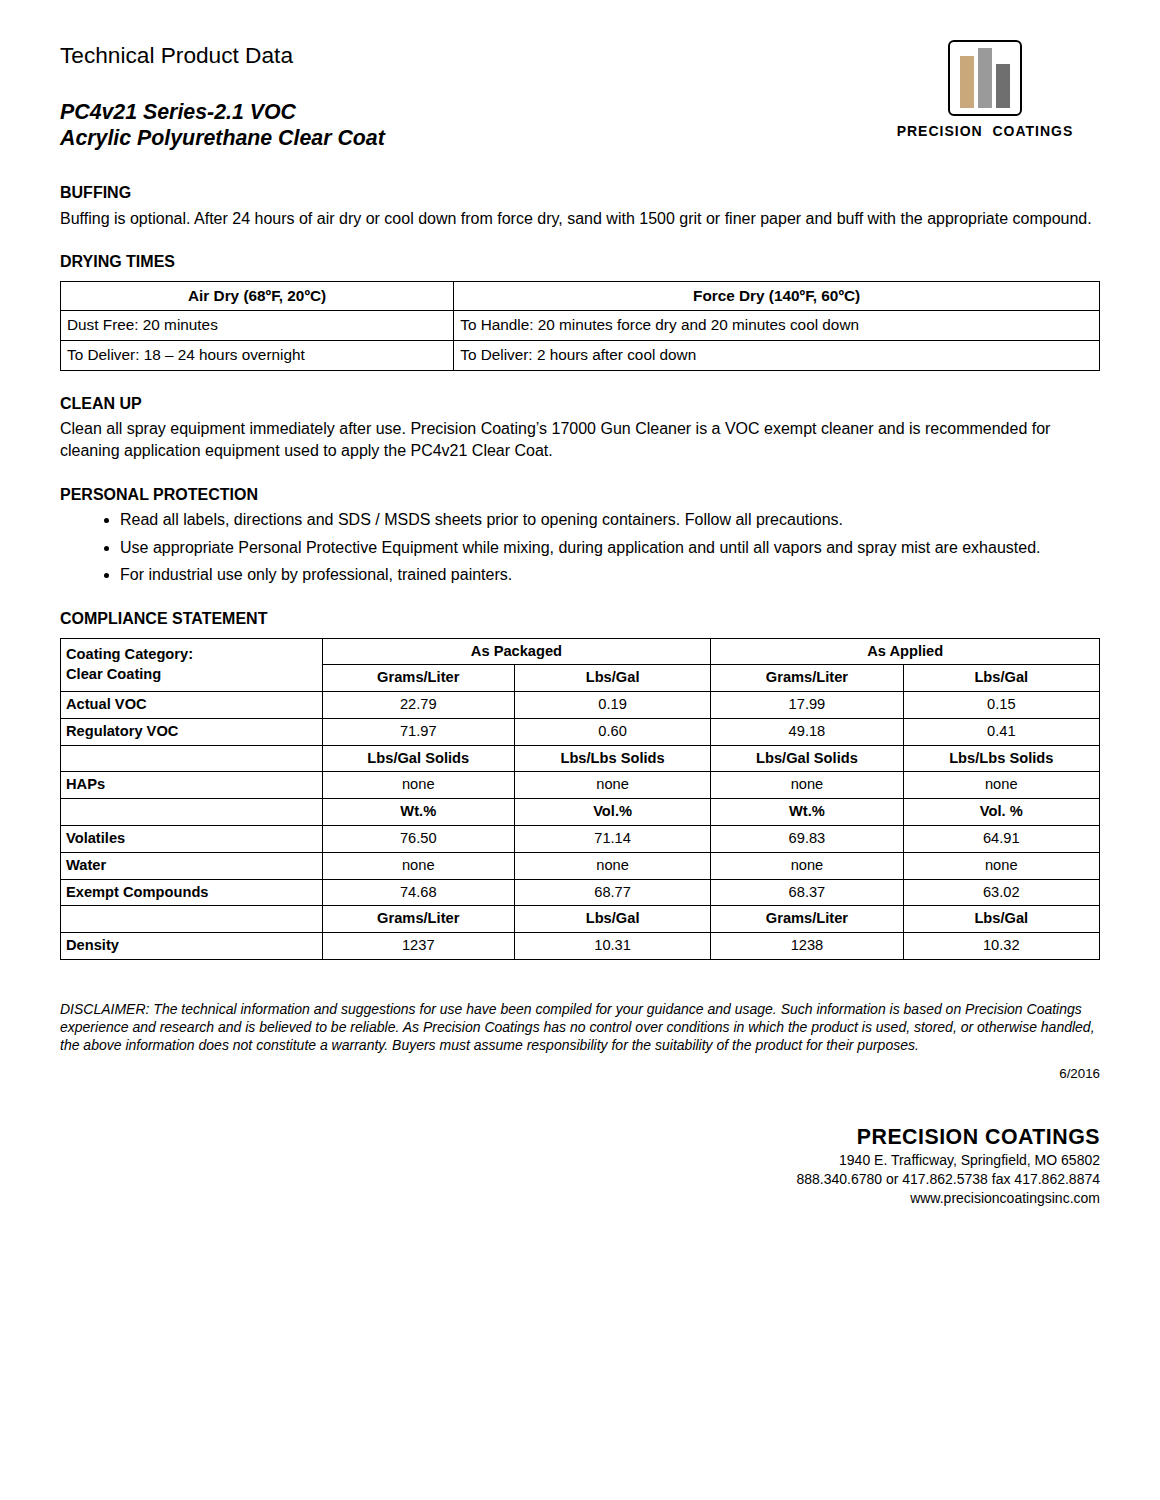PRECISION COATINGS
Technical Product Data
PC4v21 Series-2.1 VOC
Acrylic Polyurethane Clear Coat
BUFFING
Buffing is optional. After 24 hours of air dry or cool down from force dry, sand with 1500 grit or finer paper and buff with the appropriate compound.
DRYING TIMES
| Air Dry (68ºF, 20ºC) | Force Dry (140ºF, 60ºC) |
| --- | --- |
| Dust Free: 20 minutes | To Handle: 20 minutes force dry and 20 minutes cool down |
| To Deliver: 18 – 24 hours overnight | To Deliver: 2 hours after cool down |
CLEAN UP
Clean all spray equipment immediately after use. Precision Coating’s 17000 Gun Cleaner is a VOC exempt cleaner and is recommended for cleaning application equipment used to apply the PC4v21 Clear Coat.
PERSONAL PROTECTION
Read all labels, directions and SDS / MSDS sheets prior to opening containers. Follow all precautions.
Use appropriate Personal Protective Equipment while mixing, during application and until all vapors and spray mist are exhausted.
For industrial use only by professional, trained painters.
COMPLIANCE STATEMENT
| Coating Category: Clear Coating | As Packaged | As Applied |
| --- | --- | --- |
| Grams/Liter | Lbs/Gal | Grams/Liter | Lbs/Gal |
| Actual VOC | 22.79 | 0.19 | 17.99 | 0.15 |
| Regulatory VOC | 71.97 | 0.60 | 49.18 | 0.41 |
| | Lbs/Gal Solids | Lbs/Lbs Solids | Lbs/Gal Solids | Lbs/Lbs Solids |
| HAPs | none | none | none | none |
| | Wt.% | Vol.% | Wt.% | Vol. % |
| Volatiles | 76.50 | 71.14 | 69.83 | 64.91 |
| Water | none | none | none | none |
| Exempt Compounds | 74.68 | 68.77 | 68.37 | 63.02 |
| | Grams/Liter | Lbs/Gal | Grams/Liter | Lbs/Gal |
| Density | 1237 | 10.31 | 1238 | 10.32 |
DISCLAIMER: The technical information and suggestions for use have been compiled for your guidance and usage. Such information is based on Precision Coatings experience and research and is believed to be reliable. As Precision Coatings has no control over conditions in which the product is used, stored, or otherwise handled, the above information does not constitute a warranty. Buyers must assume responsibility for the suitability of the product for their purposes.
6/2016
PRECISION COATINGS
1940 E. Trafficway, Springfield, MO 65802
888.340.6780 or 417.862.5738 fax 417.862.8874
www.precisioncoatingsinc.com